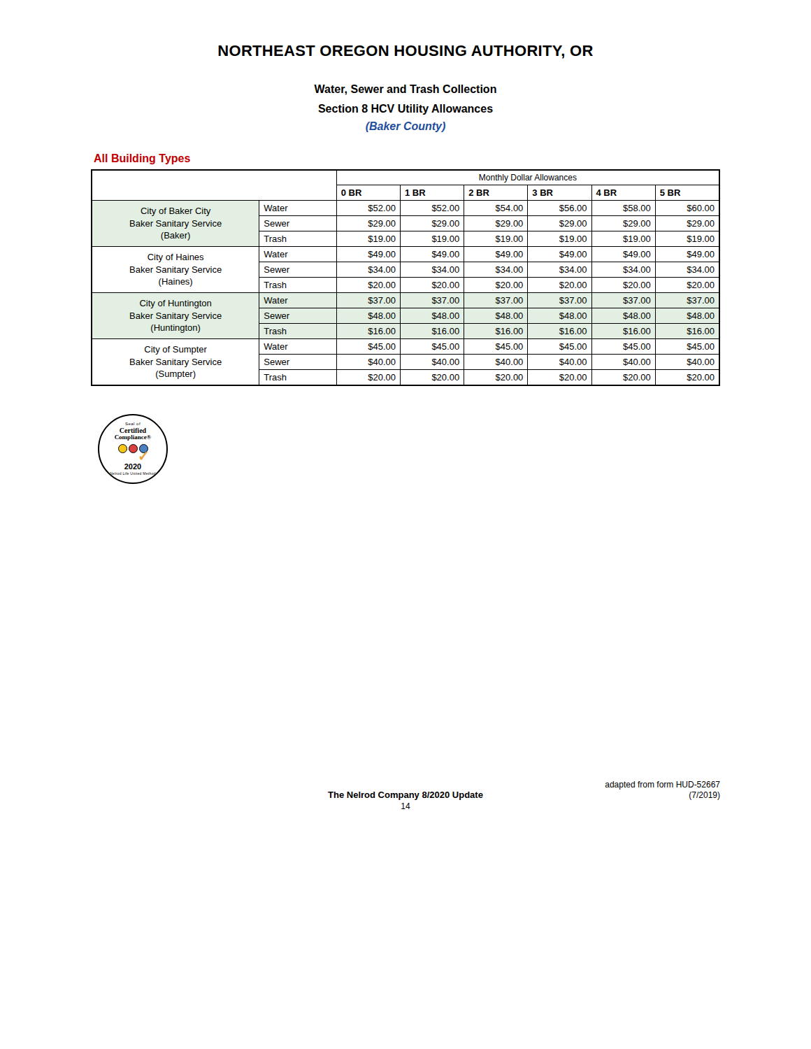NORTHEAST OREGON HOUSING AUTHORITY, OR
Water, Sewer and Trash Collection
Section 8 HCV Utility Allowances
(Baker County)
All Building Types
| | Monthly Dollar Allowances |
| | 0 BR | 1 BR | 2 BR | 3 BR | 4 BR | 5 BR |
| City of Baker City Baker Sanitary Service (Baker) | Water | $52.00 | $52.00 | $54.00 | $56.00 | $58.00 | $60.00 |
| Sewer | $29.00 | $29.00 | $29.00 | $29.00 | $29.00 | $29.00 |
| Trash | $19.00 | $19.00 | $19.00 | $19.00 | $19.00 | $19.00 |
| City of Haines Baker Sanitary Service (Haines) | Water | $49.00 | $49.00 | $49.00 | $49.00 | $49.00 | $49.00 |
| Sewer | $34.00 | $34.00 | $34.00 | $34.00 | $34.00 | $34.00 |
| Trash | $20.00 | $20.00 | $20.00 | $20.00 | $20.00 | $20.00 |
| City of Huntington Baker Sanitary Service (Huntington) | Water | $37.00 | $37.00 | $37.00 | $37.00 | $37.00 | $37.00 |
| Sewer | $48.00 | $48.00 | $48.00 | $48.00 | $48.00 | $48.00 |
| Trash | $16.00 | $16.00 | $16.00 | $16.00 | $16.00 | $16.00 |
| City of Sumpter Baker Sanitary Service (Sumpter) | Water | $45.00 | $45.00 | $45.00 | $45.00 | $45.00 | $45.00 |
| Sewer | $40.00 | $40.00 | $40.00 | $40.00 | $40.00 | $40.00 |
| Trash | $20.00 | $20.00 | $20.00 | $20.00 | $20.00 | $20.00 |
Seal of
Certified
Compliance®
✓
2020
Nelrod Life United Method
The Nelrod Company 8/2020 Update
14
adapted from form HUD-52667
(7/2019)